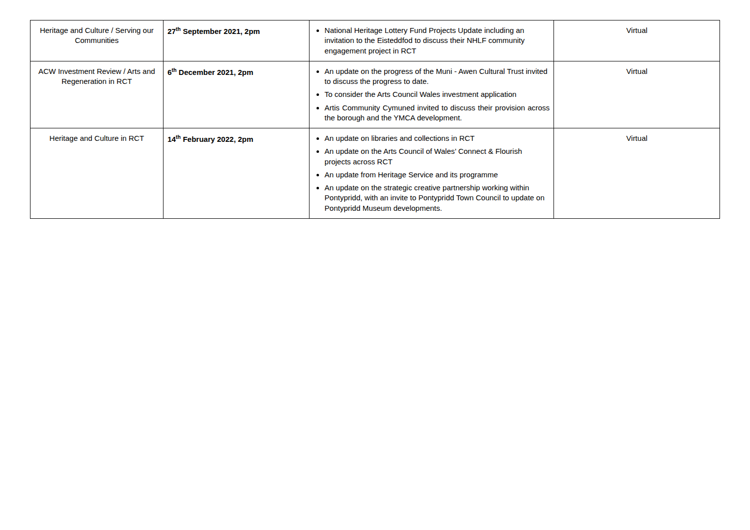| Heritage and Culture / Serving our Communities | 27 th September 2021, 2pm | National Heritage Lottery Fund Projects Update including an invitation to the Eisteddfod to discuss their NHLF community engagement project in RCT | Virtual |
| ACW Investment Review / Arts and Regeneration in RCT | 6 th December 2021, 2pm | An update on the progress of the Muni - Awen Cultural Trust invited to discuss the progress to date. To consider the Arts Council Wales investment application Artis Community Cymuned invited to discuss their provision across the borough and the YMCA development. | Virtual |
| Heritage and Culture in RCT | 14 th February 2022, 2pm | An update on libraries and collections in RCT An update on the Arts Council of Wales’ Connect & Flourish projects across RCT An update from Heritage Service and its programme An update on the strategic creative partnership working within Pontypridd, with an invite to Pontypridd Town Council to update on Pontypridd Museum developments. | Virtual |